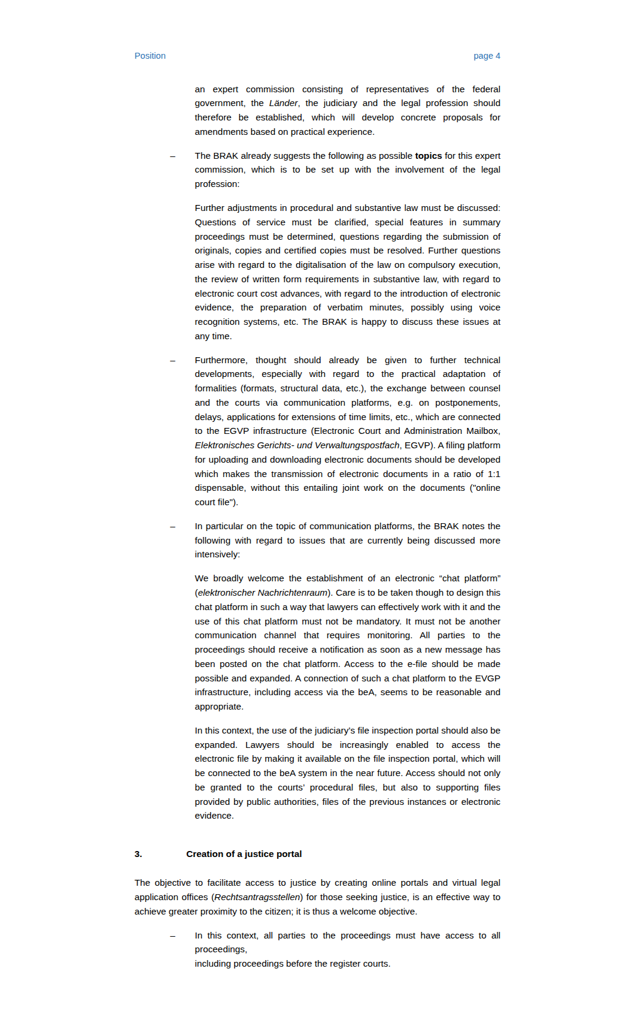Position page 4
an expert commission consisting of representatives of the federal government, the Länder, the judiciary and the legal profession should therefore be established, which will develop concrete proposals for amendments based on practical experience.
The BRAK already suggests the following as possible topics for this expert commission, which is to be set up with the involvement of the legal profession:
Further adjustments in procedural and substantive law must be discussed: Questions of service must be clarified, special features in summary proceedings must be determined, questions regarding the submission of originals, copies and certified copies must be resolved. Further questions arise with regard to the digitalisation of the law on compulsory execution, the review of written form requirements in substantive law, with regard to electronic court cost advances, with regard to the introduction of electronic evidence, the preparation of verbatim minutes, possibly using voice recognition systems, etc. The BRAK is happy to discuss these issues at any time.
Furthermore, thought should already be given to further technical developments, especially with regard to the practical adaptation of formalities (formats, structural data, etc.), the exchange between counsel and the courts via communication platforms, e.g. on postponements, delays, applications for extensions of time limits, etc., which are connected to the EGVP infrastructure (Electronic Court and Administration Mailbox, Elektronisches Gerichts- und Verwaltungspostfach, EGVP). A filing platform for uploading and downloading electronic documents should be developed which makes the transmission of electronic documents in a ratio of 1:1 dispensable, without this entailing joint work on the documents ("online court file").
In particular on the topic of communication platforms, the BRAK notes the following with regard to issues that are currently being discussed more intensively:
We broadly welcome the establishment of an electronic “chat platform” (elektronischer Nachrichtenraum). Care is to be taken though to design this chat platform in such a way that lawyers can effectively work with it and the use of this chat platform must not be mandatory. It must not be another communication channel that requires monitoring. All parties to the proceedings should receive a notification as soon as a new message has been posted on the chat platform. Access to the e-file should be made possible and expanded. A connection of such a chat platform to the EVGP infrastructure, including access via the beA, seems to be reasonable and appropriate.
In this context, the use of the judiciary’s file inspection portal should also be expanded. Lawyers should be increasingly enabled to access the electronic file by making it available on the file inspection portal, which will be connected to the beA system in the near future. Access should not only be granted to the courts’ procedural files, but also to supporting files provided by public authorities, files of the previous instances or electronic evidence.
3. Creation of a justice portal
The objective to facilitate access to justice by creating online portals and virtual legal application offices (Rechtsantragsstellen) for those seeking justice, is an effective way to achieve greater proximity to the citizen; it is thus a welcome objective.
In this context, all parties to the proceedings must have access to all proceedings,
including proceedings before the register courts.